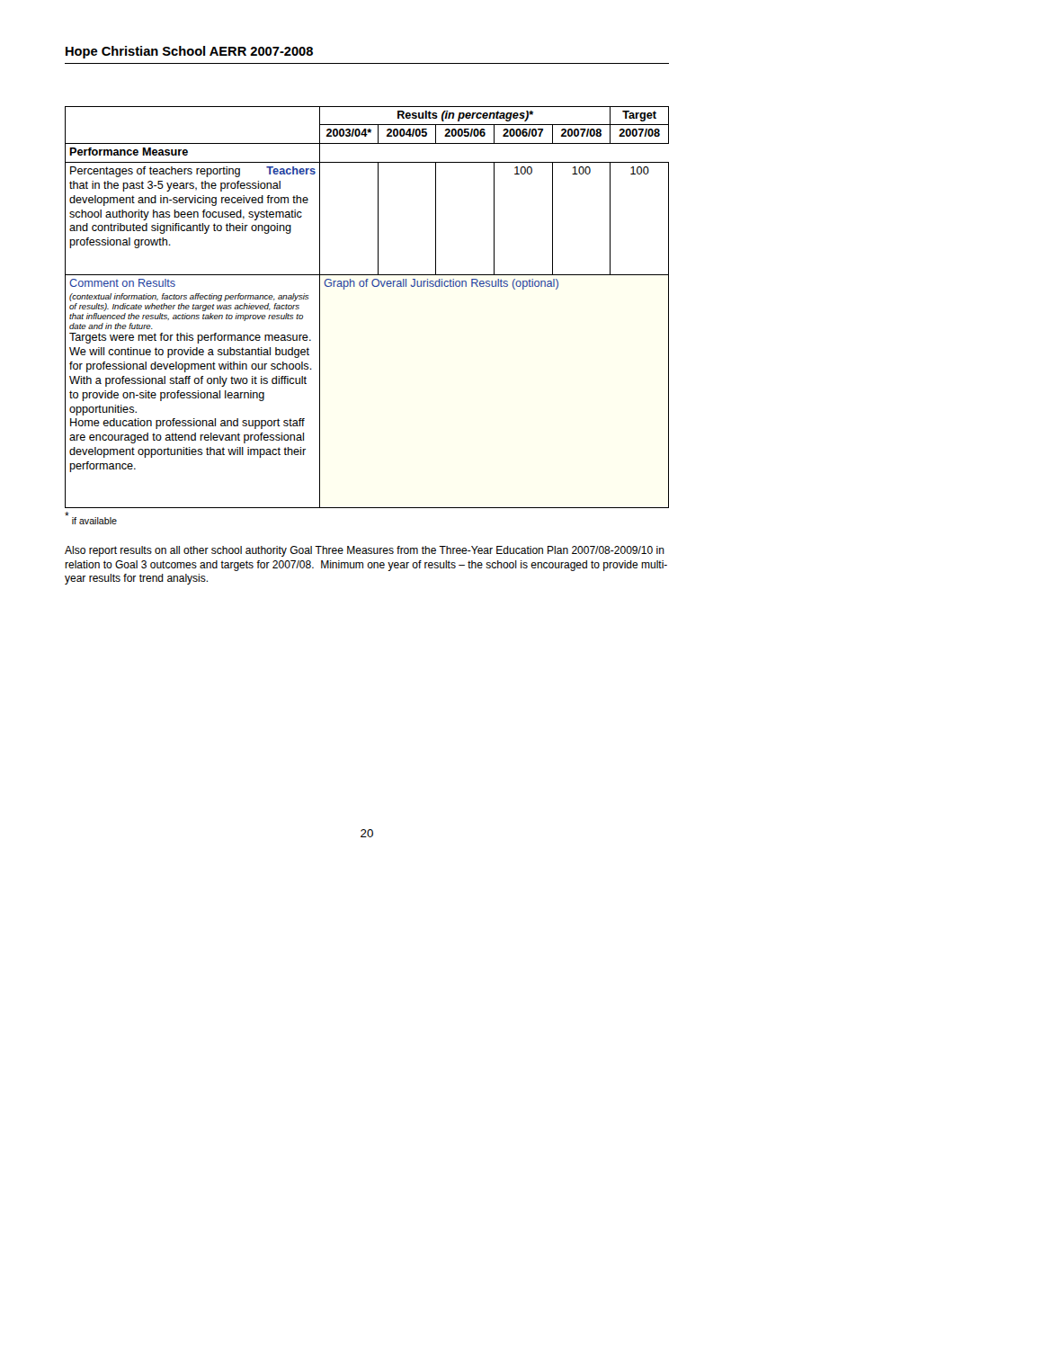Hope Christian School AERR 2007-2008
| | Results (in percentages) * | Target |
| --- | --- | --- |
| 2003/04* | 2004/05 | 2005/06 | 2006/07 | 2007/08 | 2007/08 |
| Performance Measure | |
| Teachers Percentages of teachers reporting that in the past 3-5 years, the professional development and in-servicing received from the school authority has been focused, systematic and contributed significantly to their ongoing professional growth. | | | | 100 | 100 | 100 |
| Comment on Results (contextual information, factors affecting performance, analysis of results). Indicate whether the target was achieved, factors that influenced the results, actions taken to improve results to date and in the future. Targets were met for this performance measure. We will continue to provide a substantial budget for professional development within our schools. With a professional staff of only two it is difficult to provide on-site professional learning opportunities. Home education professional and support staff are encouraged to attend relevant professional development opportunities that will impact their performance. | Graph of Overall Jurisdiction Results (optional) |
* if available
Also report results on all other school authority Goal Three Measures from the Three-Year Education Plan 2007/08-2009/10 in relation to Goal 3 outcomes and targets for 2007/08. Minimum one year of results – the school is encouraged to provide multi-year results for trend analysis.
20